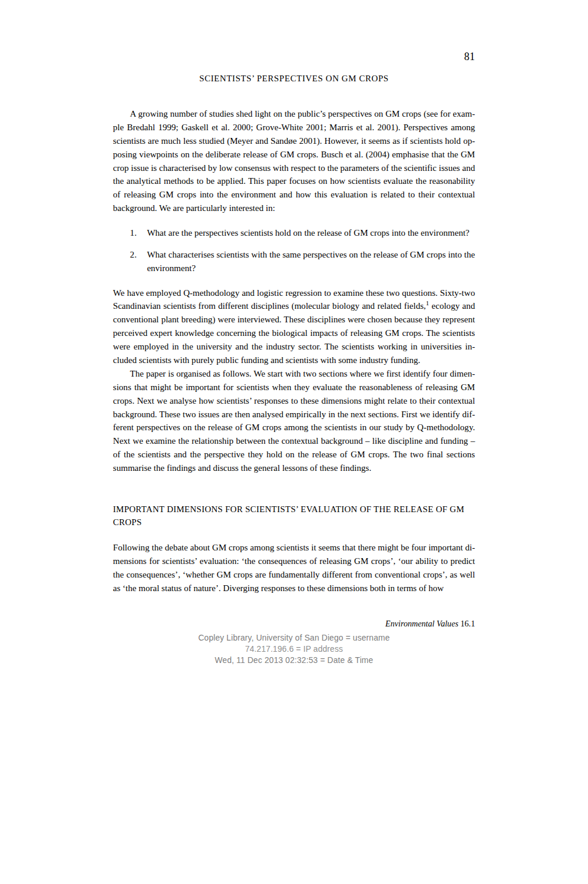81
Scientists’ Perspectives on GM Crops
A growing number of studies shed light on the public’s perspectives on GM crops (see for example Bredahl 1999; Gaskell et al. 2000; Grove-White 2001; Marris et al. 2001). Perspectives among scientists are much less studied (Meyer and Sandøe 2001). However, it seems as if scientists hold opposing viewpoints on the deliberate release of GM crops. Busch et al. (2004) emphasise that the GM crop issue is characterised by low consensus with respect to the parameters of the scientific issues and the analytical methods to be applied. This paper focuses on how scientists evaluate the reasonability of releasing GM crops into the environment and how this evaluation is related to their contextual background. We are particularly interested in:
What are the perspectives scientists hold on the release of GM crops into the environment?
What characterises scientists with the same perspectives on the release of GM crops into the environment?
We have employed Q-methodology and logistic regression to examine these two questions. Sixty-two Scandinavian scientists from different disciplines (molecular biology and related fields,1 ecology and conventional plant breeding) were interviewed. These disciplines were chosen because they represent perceived expert knowledge concerning the biological impacts of releasing GM crops. The scientists were employed in the university and the industry sector. The scientists working in universities included scientists with purely public funding and scientists with some industry funding.
The paper is organised as follows. We start with two sections where we first identify four dimensions that might be important for scientists when they evaluate the reasonableness of releasing GM crops. Next we analyse how scientists’ responses to these dimensions might relate to their contextual background. These two issues are then analysed empirically in the next sections. First we identify different perspectives on the release of GM crops among the scientists in our study by Q-methodology. Next we examine the relationship between the contextual background – like discipline and funding – of the scientists and the perspective they hold on the release of GM crops. The two final sections summarise the findings and discuss the general lessons of these findings.
Important dimensions for scientists’ evaluation of the release of GM crops
Following the debate about GM crops among scientists it seems that there might be four important dimensions for scientists’ evaluation: ‘the consequences of releasing GM crops’, ‘our ability to predict the consequences’, ‘whether GM crops are fundamentally different from conventional crops’, as well as ‘the moral status of nature’. Diverging responses to these dimensions both in terms of how
Environmental Values 16.1
Copley Library, University of San Diego = username
74.217.196.6 = IP address
Wed, 11 Dec 2013 02:32:53 = Date & Time